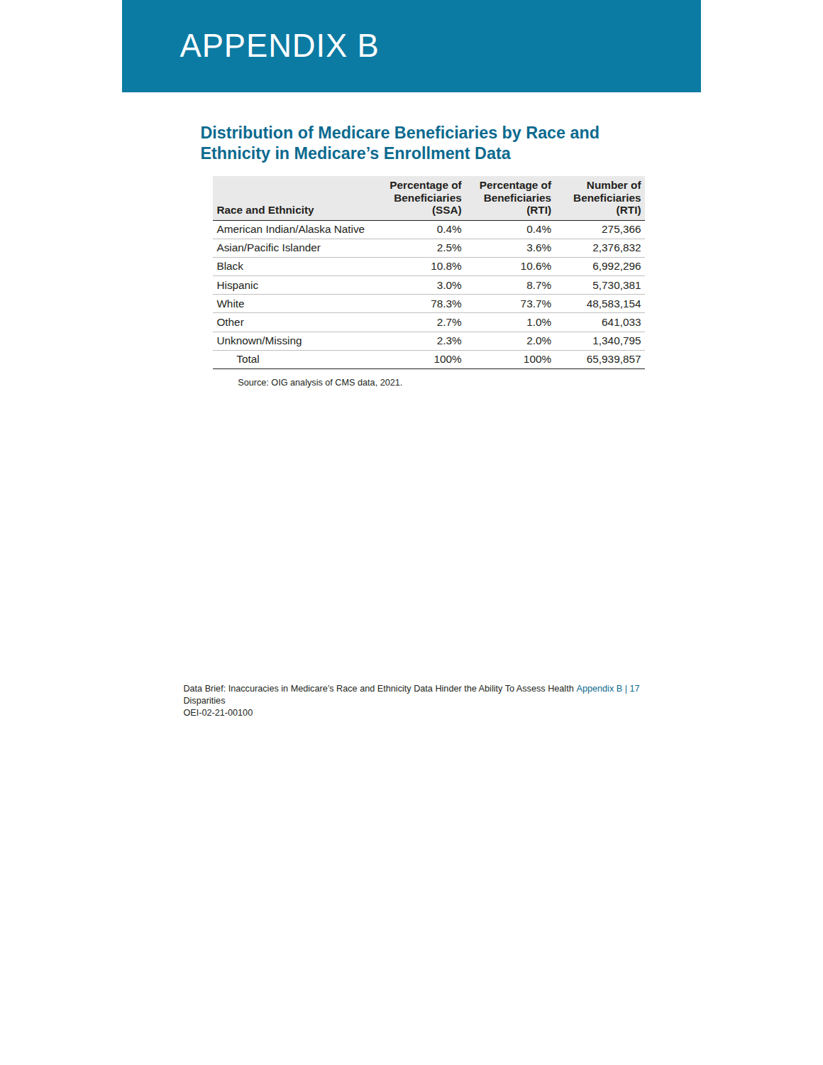APPENDIX B
Distribution of Medicare Beneficiaries by Race and Ethnicity in Medicare’s Enrollment Data
| Race and Ethnicity | Percentage of Beneficiaries (SSA) | Percentage of Beneficiaries (RTI) | Number of Beneficiaries (RTI) |
| --- | --- | --- | --- |
| American Indian/Alaska Native | 0.4% | 0.4% | 275,366 |
| Asian/Pacific Islander | 2.5% | 3.6% | 2,376,832 |
| Black | 10.8% | 10.6% | 6,992,296 |
| Hispanic | 3.0% | 8.7% | 5,730,381 |
| White | 78.3% | 73.7% | 48,583,154 |
| Other | 2.7% | 1.0% | 641,033 |
| Unknown/Missing | 2.3% | 2.0% | 1,340,795 |
| Total | 100% | 100% | 65,939,857 |
Source: OIG analysis of CMS data, 2021.
Data Brief: Inaccuracies in Medicare’s Race and Ethnicity Data Hinder the Ability To Assess Health Disparities OEI-02-21-00100
Appendix B | 17